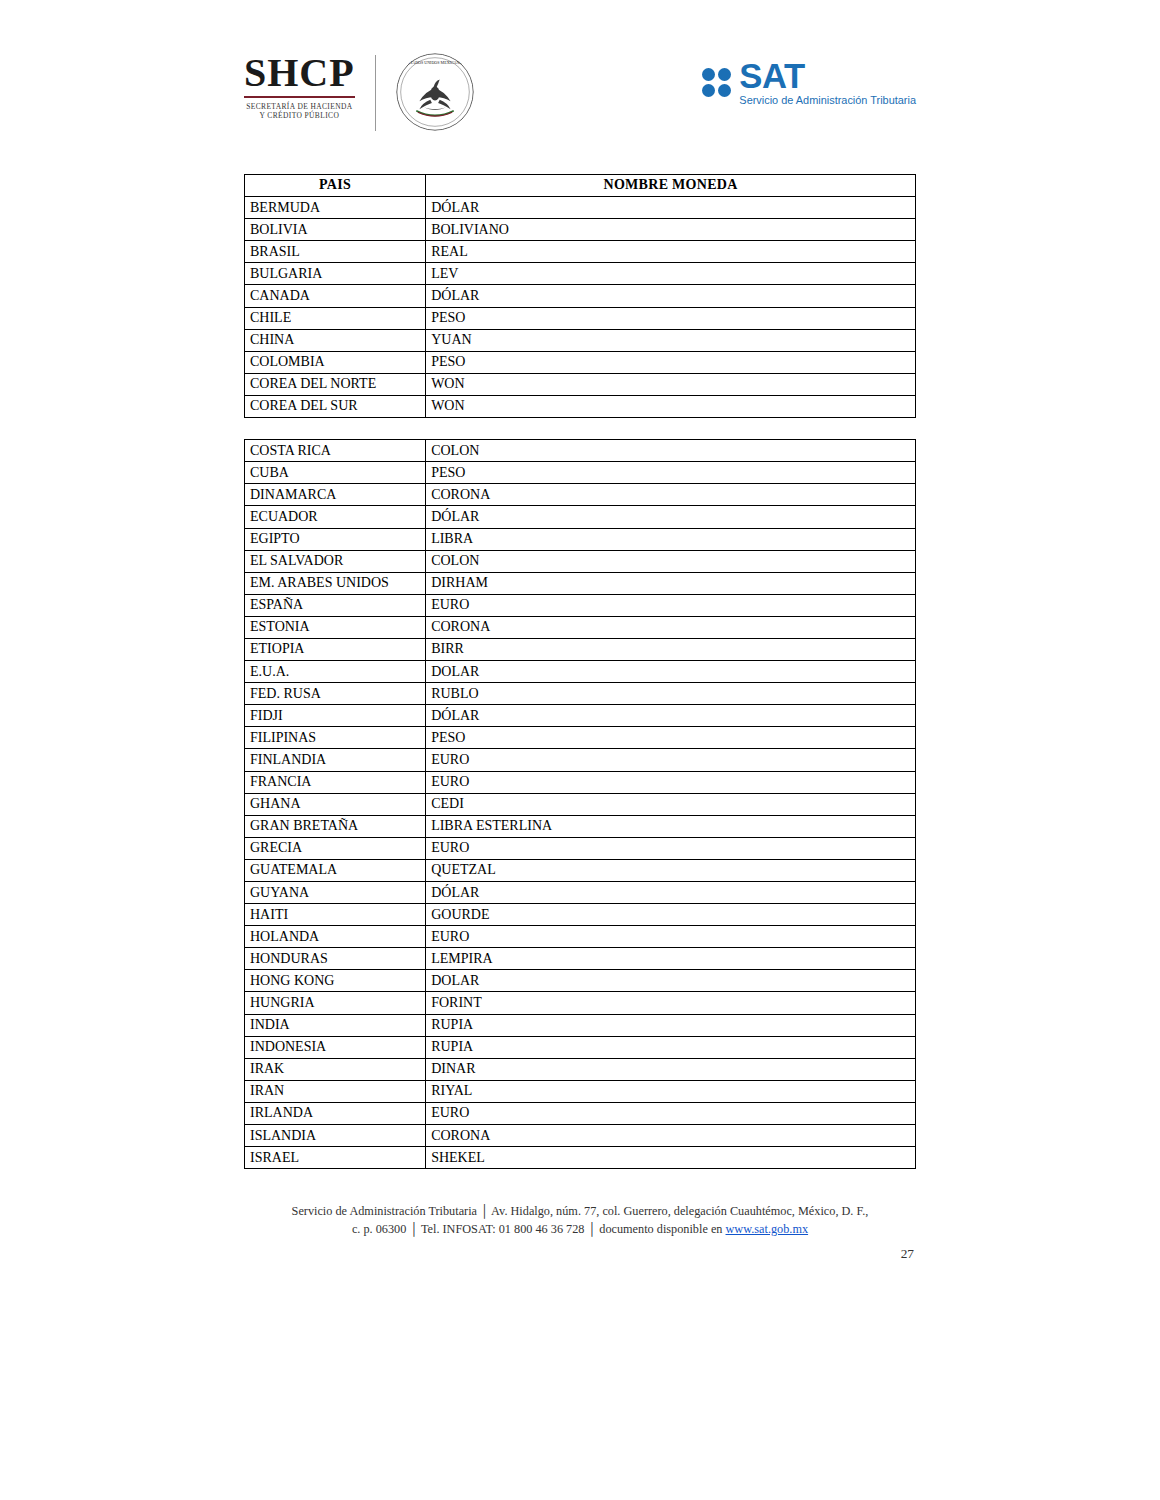SHCP
SECRETARÍA DE HACIENDA
Y CRÉDITO PÚBLICO
ESTADOS UNIDOS MEXICANOS
SAT
Servicio de Administración Tributaria
| PAIS | NOMBRE MONEDA |
| --- | --- |
| BERMUDA | DÓLAR |
| BOLIVIA | BOLIVIANO |
| BRASIL | REAL |
| BULGARIA | LEV |
| CANADA | DÓLAR |
| CHILE | PESO |
| CHINA | YUAN |
| COLOMBIA | PESO |
| COREA DEL NORTE | WON |
| COREA DEL SUR | WON |
| COSTA RICA | COLON |
| CUBA | PESO |
| DINAMARCA | CORONA |
| ECUADOR | DÓLAR |
| EGIPTO | LIBRA |
| EL SALVADOR | COLON |
| EM. ARABES UNIDOS | DIRHAM |
| ESPAÑA | EURO |
| ESTONIA | CORONA |
| ETIOPIA | BIRR |
| E.U.A. | DOLAR |
| FED. RUSA | RUBLO |
| FIDJI | DÓLAR |
| FILIPINAS | PESO |
| FINLANDIA | EURO |
| FRANCIA | EURO |
| GHANA | CEDI |
| GRAN BRETAÑA | LIBRA ESTERLINA |
| GRECIA | EURO |
| GUATEMALA | QUETZAL |
| GUYANA | DÓLAR |
| HAITI | GOURDE |
| HOLANDA | EURO |
| HONDURAS | LEMPIRA |
| HONG KONG | DOLAR |
| HUNGRIA | FORINT |
| INDIA | RUPIA |
| INDONESIA | RUPIA |
| IRAK | DINAR |
| IRAN | RIYAL |
| IRLANDA | EURO |
| ISLANDIA | CORONA |
| ISRAEL | SHEKEL |
Servicio de Administración Tributaria │ Av. Hidalgo, núm. 77, col. Guerrero, delegación Cuauhtémoc, México, D. F.,
c. p. 06300 │ Tel. INFOSAT: 01 800 46 36 728 │ documento disponible en www.sat.gob.mx
27